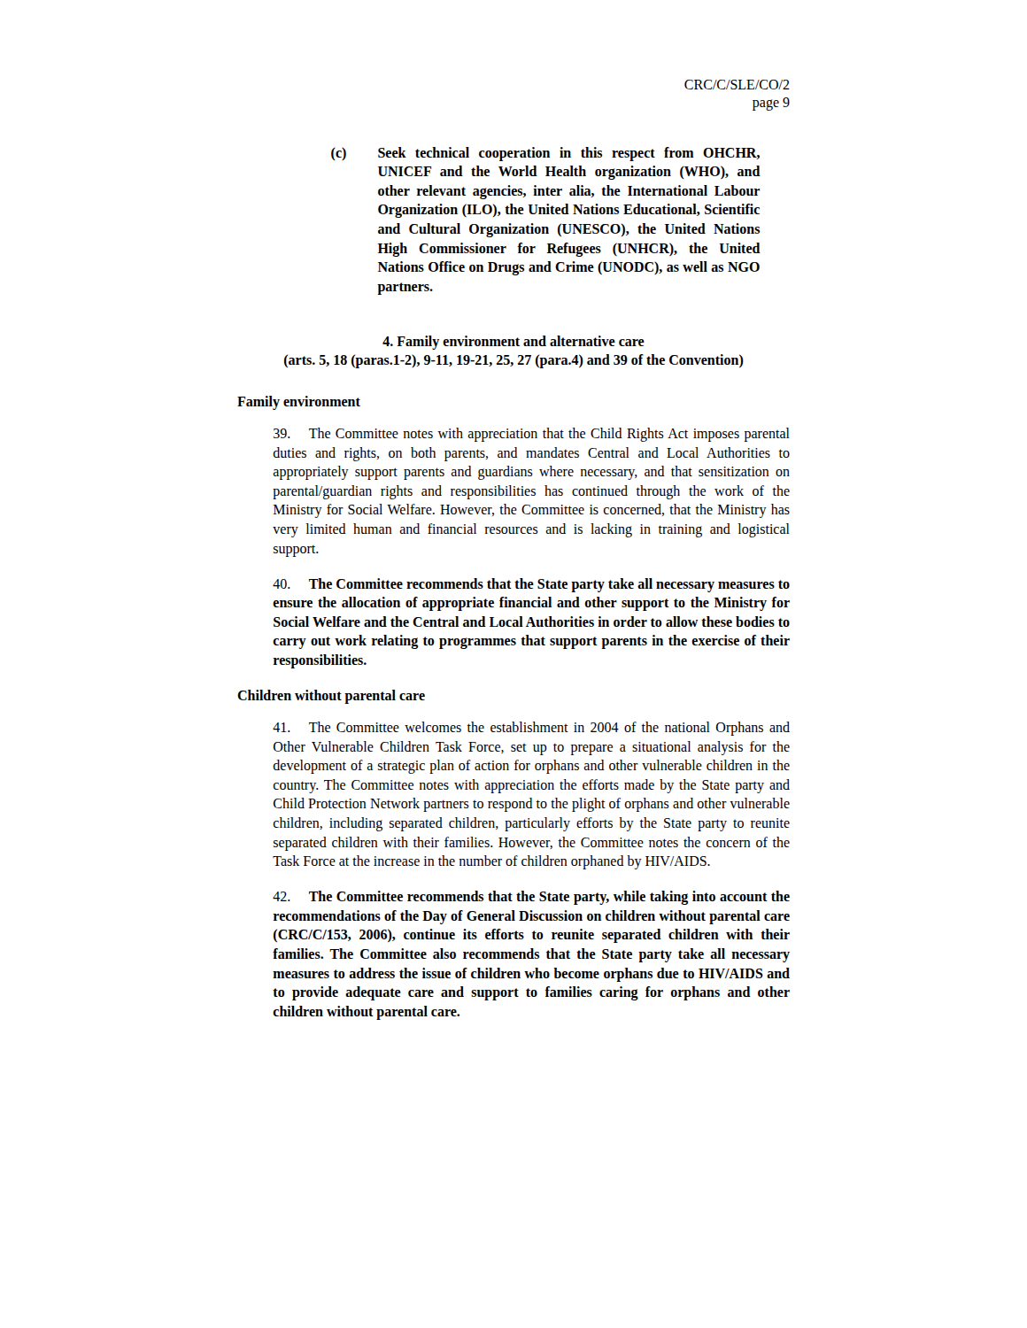CRC/C/SLE/CO/2 page 9
(c) Seek technical cooperation in this respect from OHCHR, UNICEF and the World Health organization (WHO), and other relevant agencies, inter alia, the International Labour Organization (ILO), the United Nations Educational, Scientific and Cultural Organization (UNESCO), the United Nations High Commissioner for Refugees (UNHCR), the United Nations Office on Drugs and Crime (UNODC), as well as NGO partners.
4. Family environment and alternative care
(arts. 5, 18 (paras.1-2), 9-11, 19-21, 25, 27 (para.4) and 39 of the Convention)
Family environment
39. The Committee notes with appreciation that the Child Rights Act imposes parental duties and rights, on both parents, and mandates Central and Local Authorities to appropriately support parents and guardians where necessary, and that sensitization on parental/guardian rights and responsibilities has continued through the work of the Ministry for Social Welfare. However, the Committee is concerned, that the Ministry has very limited human and financial resources and is lacking in training and logistical support.
40. The Committee recommends that the State party take all necessary measures to ensure the allocation of appropriate financial and other support to the Ministry for Social Welfare and the Central and Local Authorities in order to allow these bodies to carry out work relating to programmes that support parents in the exercise of their responsibilities.
Children without parental care
41. The Committee welcomes the establishment in 2004 of the national Orphans and Other Vulnerable Children Task Force, set up to prepare a situational analysis for the development of a strategic plan of action for orphans and other vulnerable children in the country. The Committee notes with appreciation the efforts made by the State party and Child Protection Network partners to respond to the plight of orphans and other vulnerable children, including separated children, particularly efforts by the State party to reunite separated children with their families. However, the Committee notes the concern of the Task Force at the increase in the number of children orphaned by HIV/AIDS.
42. The Committee recommends that the State party, while taking into account the recommendations of the Day of General Discussion on children without parental care (CRC/C/153, 2006), continue its efforts to reunite separated children with their families. The Committee also recommends that the State party take all necessary measures to address the issue of children who become orphans due to HIV/AIDS and to provide adequate care and support to families caring for orphans and other children without parental care.